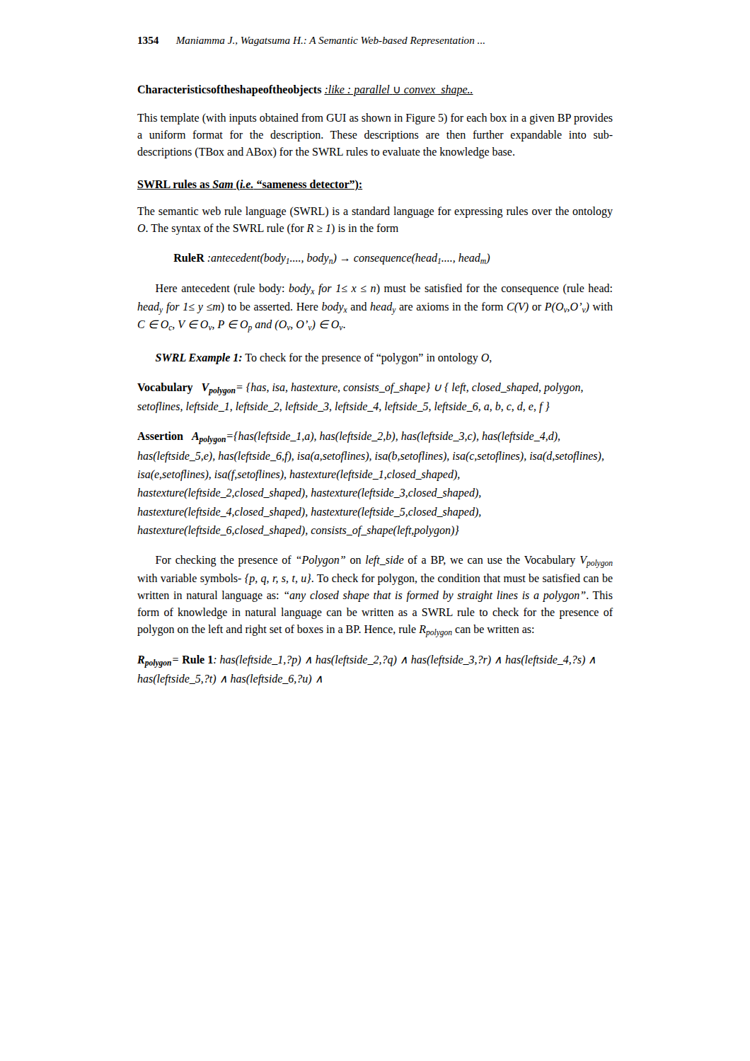1354 Maniamma J., Wagatsuma H.: A Semantic Web-based Representation ...
Characteristicsoftheshapeoftheobjects :like : parallel ∪ convex_shape..
This template (with inputs obtained from GUI as shown in Figure 5) for each box in a given BP provides a uniform format for the description. These descriptions are then further expandable into sub-descriptions (TBox and ABox) for the SWRL rules to evaluate the knowledge base.
SWRL rules as Sam (i.e. “sameness detector”):
The semantic web rule language (SWRL) is a standard language for expressing rules over the ontology O. The syntax of the SWRL rule (for R ≥ 1) is in the form
RuleR :antecedent(body1...., bodyn) → consequence(head1...., headm)
Here antecedent (rule body: bodyx for 1≤ x ≤ n) must be satisfied for the consequence (rule head: heady for 1≤ y ≤m) to be asserted. Here bodyx and heady are axioms in the form C(V) or P(Ov,O’v) with C ∈ Oc, V ∈ Ov, P ∈ Op and (Ov, O’v) ∈ Ov.
SWRL Example 1: To check for the presence of “polygon” in ontology O,
Vocabulary Vpolygon= {has, isa, hastexture, consists_of_shape} ∪ { left, closed_shaped, polygon, setoflines, leftside_1, leftside_2, leftside_3, leftside_4, leftside_5, leftside_6, a, b, c, d, e, f }
Assertion Apolygon={has(leftside_1,a), has(leftside_2,b), has(leftside_3,c), has(leftside_4,d), has(leftside_5,e), has(leftside_6,f), isa(a,setoflines), isa(b,setoflines), isa(c,setoflines), isa(d,setoflines), isa(e,setoflines), isa(f,setoflines), hastexture(leftside_1,closed_shaped), hastexture(leftside_2,closed_shaped), hastexture(leftside_3,closed_shaped), hastexture(leftside_4,closed_shaped), hastexture(leftside_5,closed_shaped), hastexture(leftside_6,closed_shaped), consists_of_shape(left,polygon)}
For checking the presence of “Polygon” on left_side of a BP, we can use the Vocabulary Vpolygon with variable symbols- {p, q, r, s, t, u}. To check for polygon, the condition that must be satisfied can be written in natural language as: “any closed shape that is formed by straight lines is a polygon”. This form of knowledge in natural language can be written as a SWRL rule to check for the presence of polygon on the left and right set of boxes in a BP. Hence, rule Rpolygon can be written as:
Rpolygon= Rule 1: has(leftside_1,?p) ∧ has(leftside_2,?q) ∧ has(leftside_3,?r) ∧ has(leftside_4,?s) ∧ has(leftside_5,?t) ∧ has(leftside_6,?u) ∧